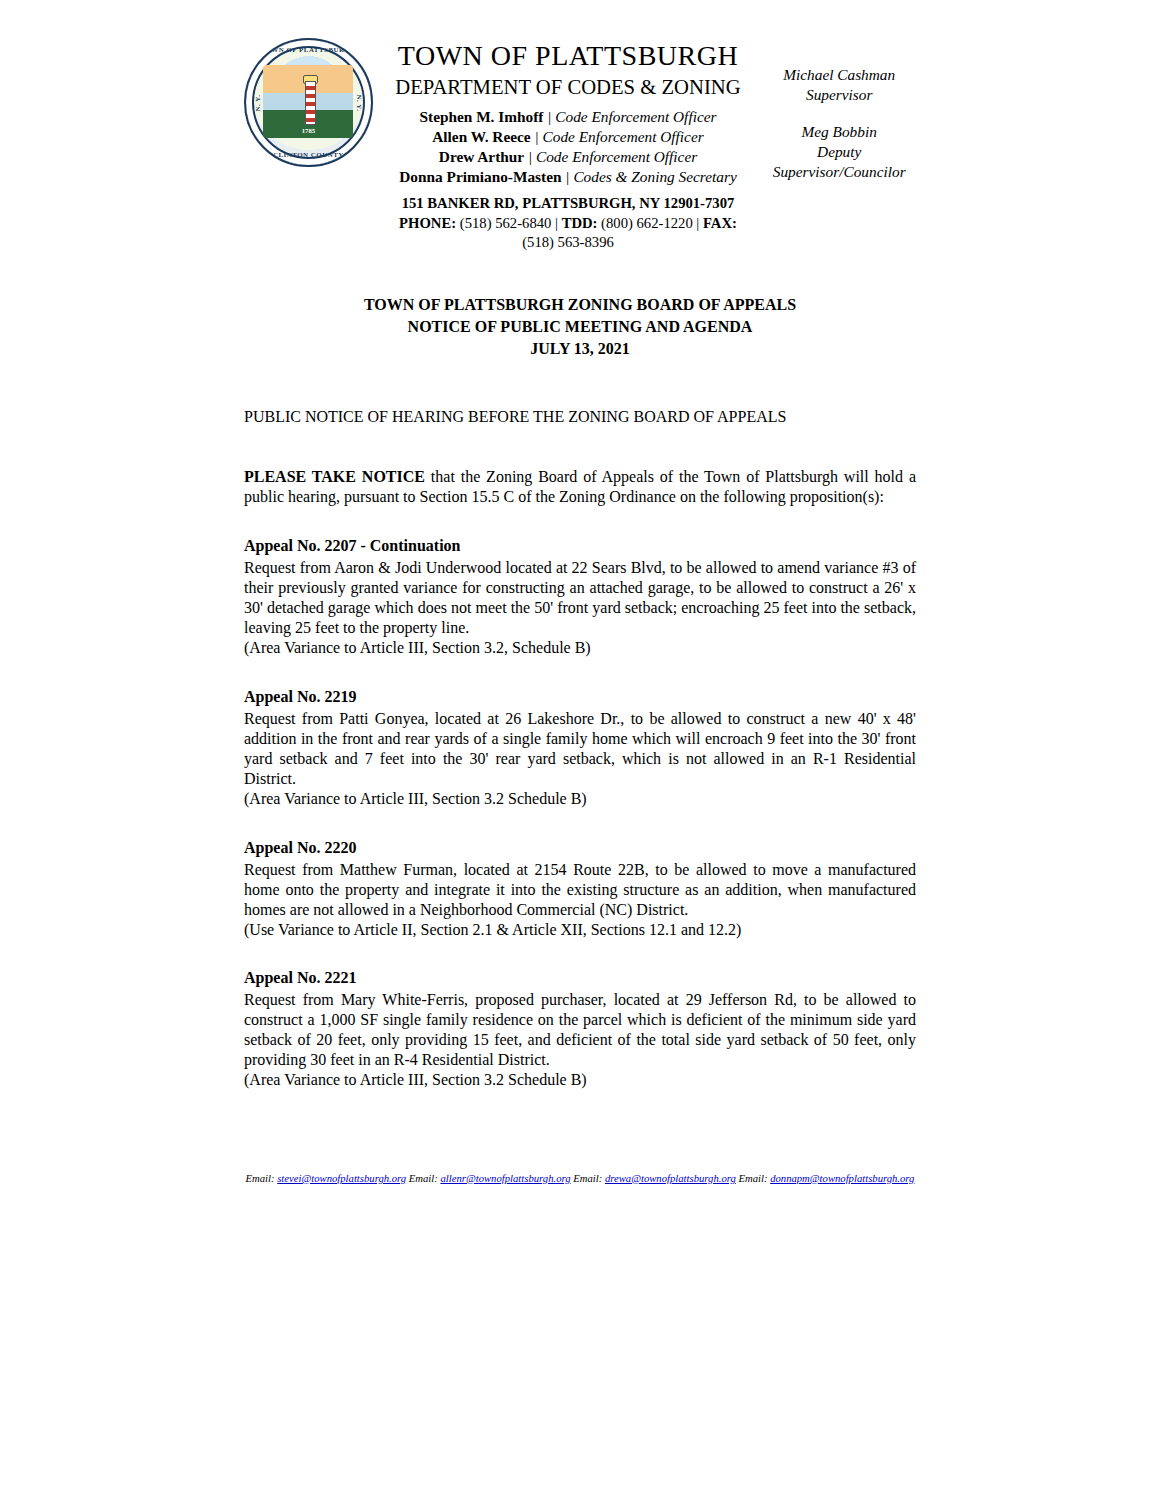TOWN OF PLATTSBURGH CLINTON COUNTY N. Y. N. Y.
1785
TOWN OF PLATTSBURGH
DEPARTMENT OF CODES & ZONING
Stephen M. Imhoff | Code Enforcement Officer
Allen W. Reece | Code Enforcement Officer
Drew Arthur | Code Enforcement Officer
Donna Primiano-Masten | Codes & Zoning Secretary
151 BANKER RD, PLATTSBURGH, NY 12901-7307
PHONE: (518) 562-6840 | TDD: (800) 662-1220 | FAX: (518) 563-8396
Michael Cashman
Supervisor
Meg Bobbin
Deputy Supervisor/Councilor
TOWN OF PLATTSBURGH ZONING BOARD OF APPEALS
NOTICE OF PUBLIC MEETING AND AGENDA
JULY 13, 2021
PUBLIC NOTICE OF HEARING BEFORE THE ZONING BOARD OF APPEALS
PLEASE TAKE NOTICE that the Zoning Board of Appeals of the Town of Plattsburgh will hold a public hearing, pursuant to Section 15.5 C of the Zoning Ordinance on the following proposition(s):
Appeal No. 2207 - Continuation
Request from Aaron & Jodi Underwood located at 22 Sears Blvd, to be allowed to amend variance #3 of their previously granted variance for constructing an attached garage, to be allowed to construct a 26' x 30' detached garage which does not meet the 50' front yard setback; encroaching 25 feet into the setback, leaving 25 feet to the property line.
(Area Variance to Article III, Section 3.2, Schedule B)
Appeal No. 2219
Request from Patti Gonyea, located at 26 Lakeshore Dr., to be allowed to construct a new 40' x 48' addition in the front and rear yards of a single family home which will encroach 9 feet into the 30' front yard setback and 7 feet into the 30' rear yard setback, which is not allowed in an R-1 Residential District.
(Area Variance to Article III, Section 3.2 Schedule B)
Appeal No. 2220
Request from Matthew Furman, located at 2154 Route 22B, to be allowed to move a manufactured home onto the property and integrate it into the existing structure as an addition, when manufactured homes are not allowed in a Neighborhood Commercial (NC) District.
(Use Variance to Article II, Section 2.1 & Article XII, Sections 12.1 and 12.2)
Appeal No. 2221
Request from Mary White-Ferris, proposed purchaser, located at 29 Jefferson Rd, to be allowed to construct a 1,000 SF single family residence on the parcel which is deficient of the minimum side yard setback of 20 feet, only providing 15 feet, and deficient of the total side yard setback of 50 feet, only providing 30 feet in an R-4 Residential District.
(Area Variance to Article III, Section 3.2 Schedule B)
Email: stevei@townofplattsburgh.org Email: allenr@townofplattsburgh.org Email: drewa@townofplattsburgh.org Email: donnapm@townofplattsburgh.org